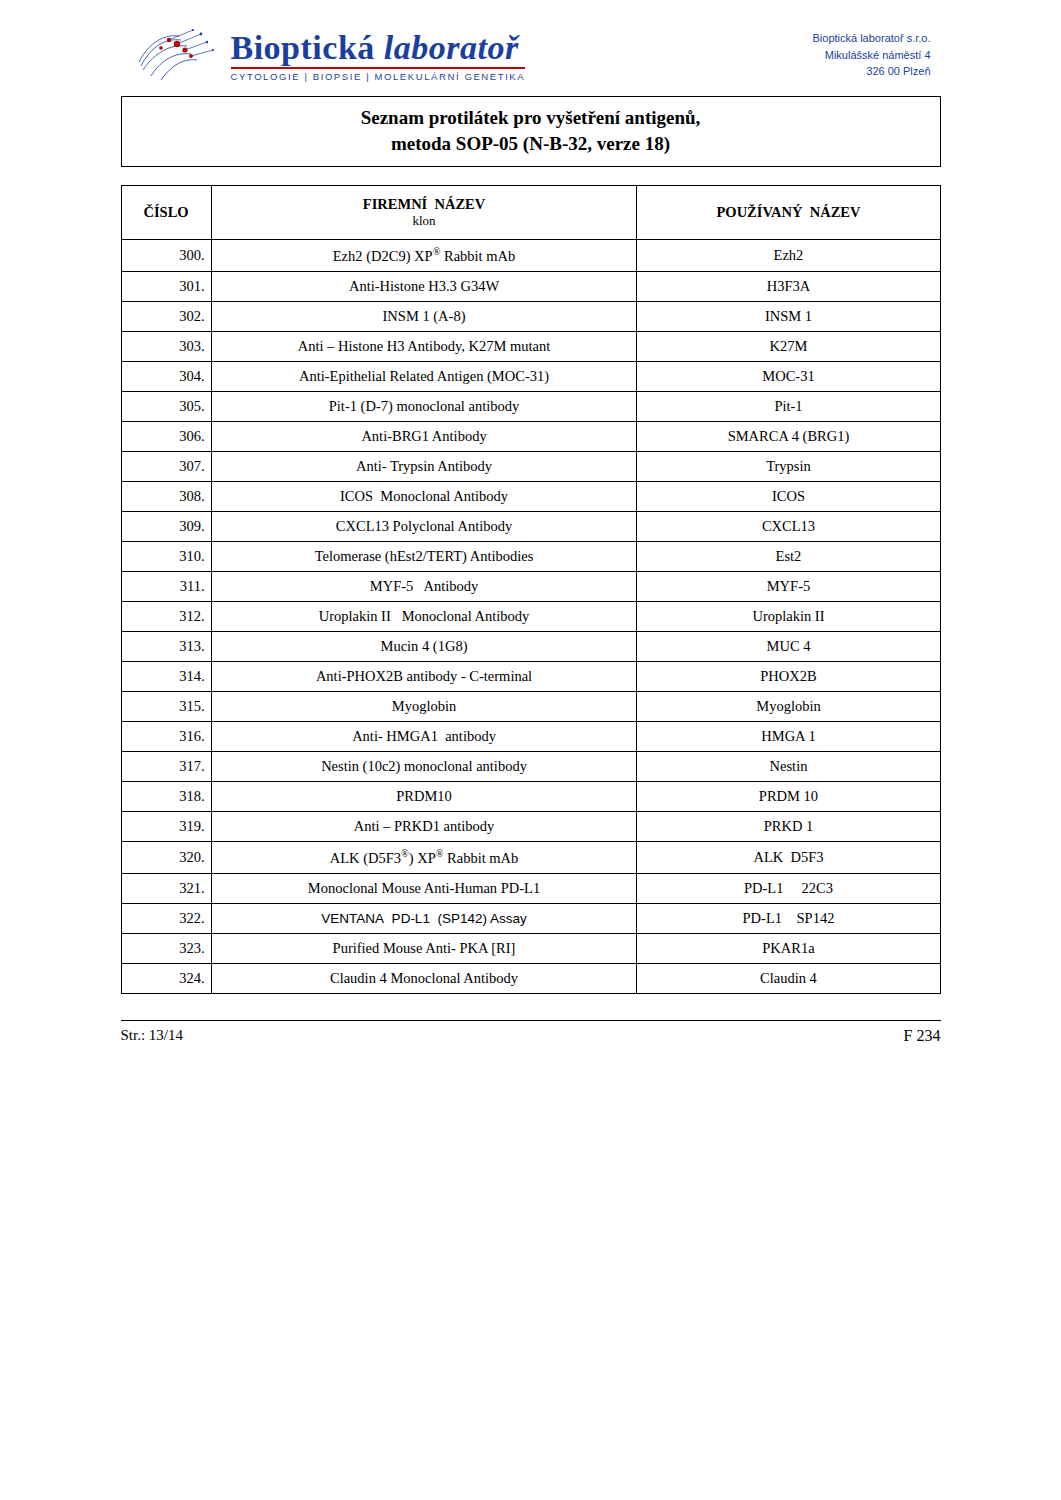Bioptická laboratoř
CYTOLOGIE | BIOPSIE | MOLEKULÁRNÍ GENETIKA
Bioptická laboratoř s.r.o.
Mikulášské náměstí 4
326 00 Plzeň
Seznam protilátek pro vyšetření antigenů,
metoda SOP-05 (N-B-32, verze 18)
| ČÍSLO | FIREMNÍ NÁZEV klon | POUŽÍVANÝ NÁZEV |
| --- | --- | --- |
| 300. | Ezh2 (D2C9) XP ® Rabbit mAb | Ezh2 |
| 301. | Anti-Histone H3.3 G34W | H3F3A |
| 302. | INSM 1 (A-8) | INSM 1 |
| 303. | Anti – Histone H3 Antibody, K27M mutant | K27M |
| 304. | Anti-Epithelial Related Antigen (MOC-31) | MOC-31 |
| 305. | Pit-1 (D-7) monoclonal antibody | Pit-1 |
| 306. | Anti-BRG1 Antibody | SMARCA 4 (BRG1) |
| 307. | Anti- Trypsin Antibody | Trypsin |
| 308. | ICOS Monoclonal Antibody | ICOS |
| 309. | CXCL13 Polyclonal Antibody | CXCL13 |
| 310. | Telomerase (hEst2/TERT) Antibodies | Est2 |
| 311. | MYF-5 Antibody | MYF-5 |
| 312. | Uroplakin II Monoclonal Antibody | Uroplakin II |
| 313. | Mucin 4 (1G8) | MUC 4 |
| 314. | Anti-PHOX2B antibody - C-terminal | PHOX2B |
| 315. | Myoglobin | Myoglobin |
| 316. | Anti- HMGA1 antibody | HMGA 1 |
| 317. | Nestin (10c2) monoclonal antibody | Nestin |
| 318. | PRDM10 | PRDM 10 |
| 319. | Anti – PRKD1 antibody | PRKD 1 |
| 320. | ALK (D5F3 ® ) XP ® Rabbit mAb | ALK D5F3 |
| 321. | Monoclonal Mouse Anti-Human PD-L1 | PD-L1 22C3 |
| 322. | VENTANA PD-L1 (SP142) Assay | PD-L1 SP142 |
| 323. | Purified Mouse Anti- PKA [RI] | PKAR1a |
| 324. | Claudin 4 Monoclonal Antibody | Claudin 4 |
Str.: 13/14
F 234